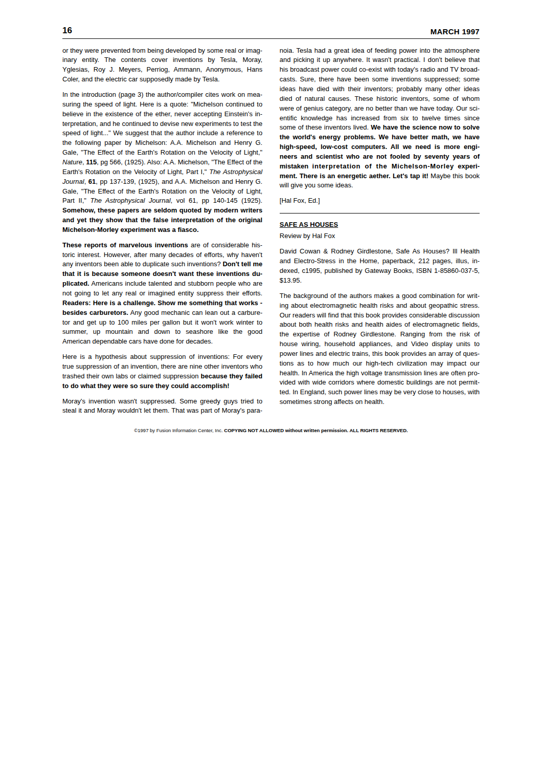16
MARCH 1997
or they were prevented from being developed by some real or imaginary entity. The contents cover inventions by Tesla, Moray, Yglesias, Roy J. Meyers, Perriog, Ammann, Anonymous, Hans Coler, and the electric car supposedly made by Tesla.
In the introduction (page 3) the author/compiler cites work on measuring the speed of light. Here is a quote: "Michelson continued to believe in the existence of the ether, never accepting Einstein's interpretation, and he continued to devise new experiments to test the speed of light..." We suggest that the author include a reference to the following paper by Michelson: A.A. Michelson and Henry G. Gale, "The Effect of the Earth's Rotation on the Velocity of Light," Nature, 115, pg 566, (1925). Also: A.A. Michelson, "The Effect of the Earth's Rotation on the Velocity of Light, Part I," The Astrophysical Journal, 61, pp 137-139, (1925), and A.A. Michelson and Henry G. Gale, "The Effect of the Earth's Rotation on the Velocity of Light, Part II," The Astrophysical Journal, vol 61, pp 140-145 (1925). Somehow, these papers are seldom quoted by modern writers and yet they show that the false interpretation of the original Michelson-Morley experiment was a fiasco.
These reports of marvelous inventions are of considerable historic interest. However, after many decades of efforts, why haven't any inventors been able to duplicate such inventions? Don't tell me that it is because someone doesn't want these inventions duplicated. Americans include talented and stubborn people who are not going to let any real or imagined entity suppress their efforts. Readers: Here is a challenge. Show me something that works - besides carburetors. Any good mechanic can lean out a carburetor and get up to 100 miles per gallon but it won't work winter to summer, up mountain and down to seashore like the good American dependable cars have done for decades.
Here is a hypothesis about suppression of inventions: For every true suppression of an invention, there are nine other inventors who trashed their own labs or claimed suppression because they failed to do what they were so sure they could accomplish!
Moray's invention wasn't suppressed. Some greedy guys tried to steal it and Moray wouldn't let them. That was part of Moray's paranoia. Tesla had a great idea of feeding power into the atmosphere and picking it up anywhere. It wasn't practical. I don't believe that his broadcast power could co-exist with today's radio and TV broadcasts. Sure, there have been some inventions suppressed; some ideas have died with their inventors; probably many other ideas died of natural causes. These historic inventors, some of whom were of genius category, are no better than we have today. Our scientific knowledge has increased from six to twelve times since some of these inventors lived. We have the science now to solve the world's energy problems. We have better math, we have high-speed, low-cost computers. All we need is more engineers and scientist who are not fooled by seventy years of mistaken interpretation of the Michelson-Morley experiment. There is an energetic aether. Let's tap it! Maybe this book will give you some ideas.
[Hal Fox, Ed.]
SAFE AS HOUSES
Review by Hal Fox
David Cowan & Rodney Girdlestone, Safe As Houses? Ill Health and Electro-Stress in the Home, paperback, 212 pages, illus, indexed, c1995, published by Gateway Books, ISBN 1-85860-037-5, $13.95.
The background of the authors makes a good combination for writing about electromagnetic health risks and about geopathic stress. Our readers will find that this book provides considerable discussion about both health risks and health aides of electromagnetic fields, the expertise of Rodney Girdlestone. Ranging from the risk of house wiring, household appliances, and Video display units to power lines and electric trains, this book provides an array of questions as to how much our high-tech civilization may impact our health. In America the high voltage transmission lines are often provided with wide corridors where domestic buildings are not permitted. In England, such power lines may be very close to houses, with sometimes strong affects on health.
©1997 by Fusion Information Center, Inc. COPYING NOT ALLOWED without written permission. ALL RIGHTS RESERVED.